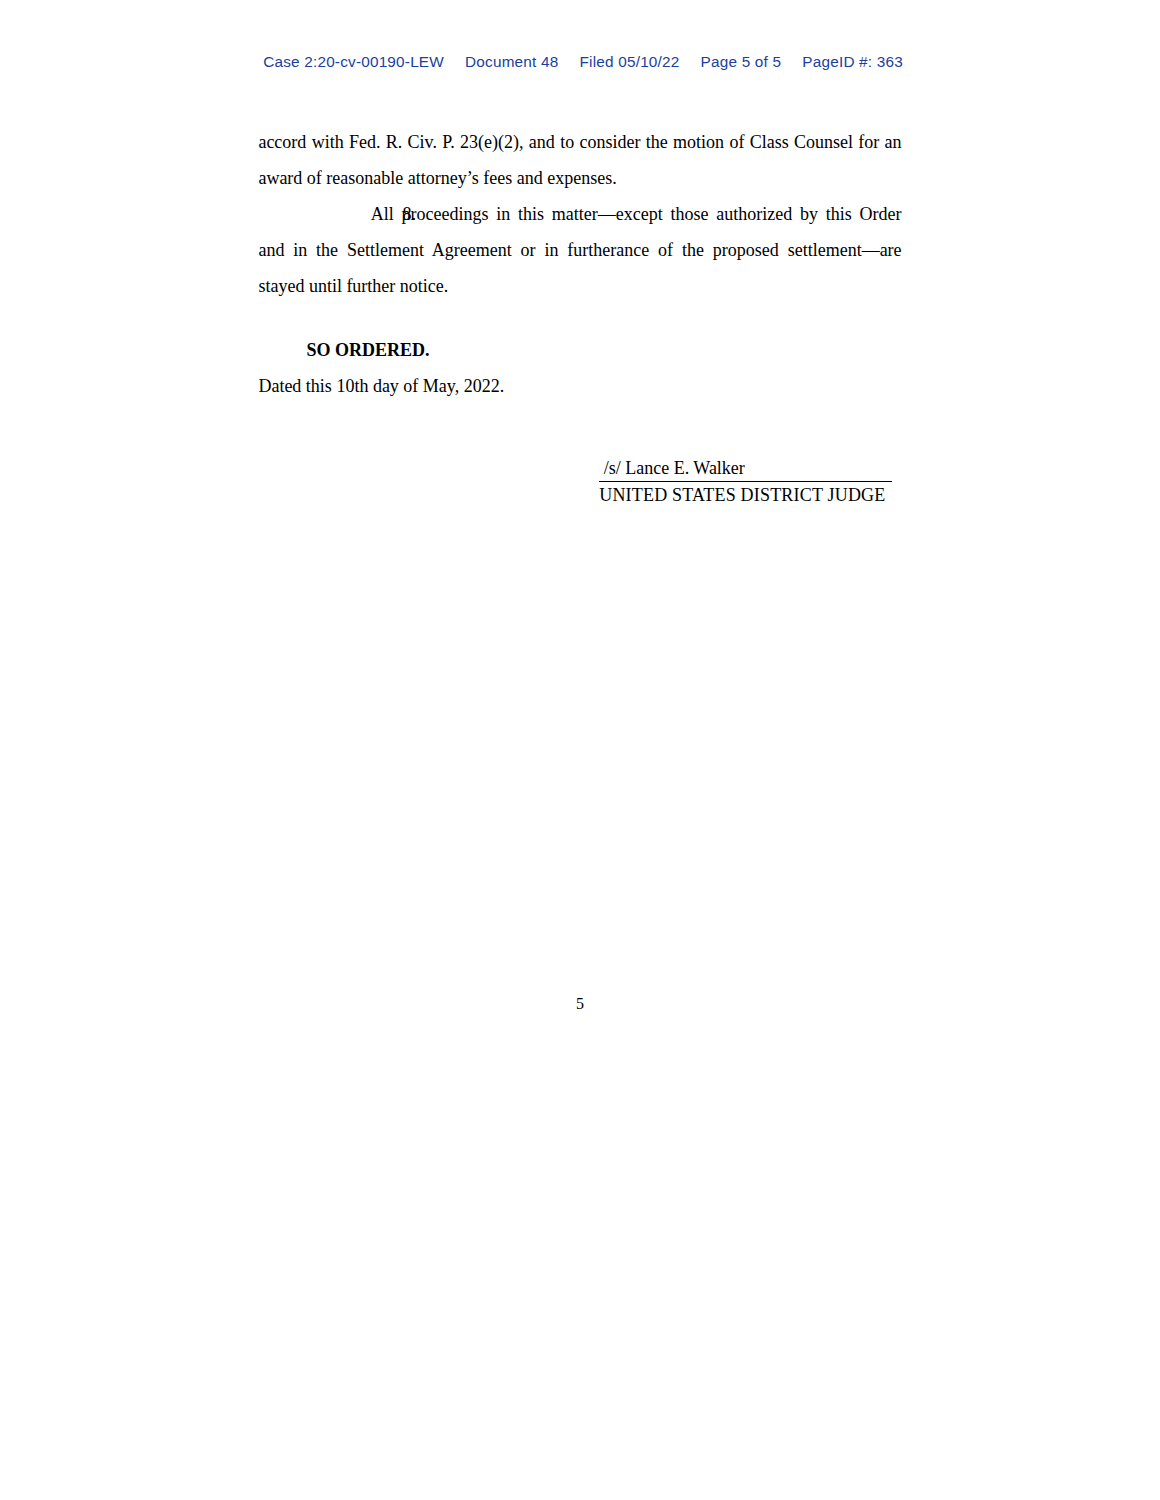Case 2:20-cv-00190-LEW Document 48 Filed 05/10/22 Page 5 of 5 PageID #: 363
accord with Fed. R. Civ. P. 23(e)(2), and to consider the motion of Class Counsel for an award of reasonable attorney’s fees and expenses.
8. All proceedings in this matter—except those authorized by this Order and in the Settlement Agreement or in furtherance of the proposed settlement—are stayed until further notice.
SO ORDERED.
Dated this 10th day of May, 2022.
/s/ Lance E. Walker UNITED STATES DISTRICT JUDGE
5